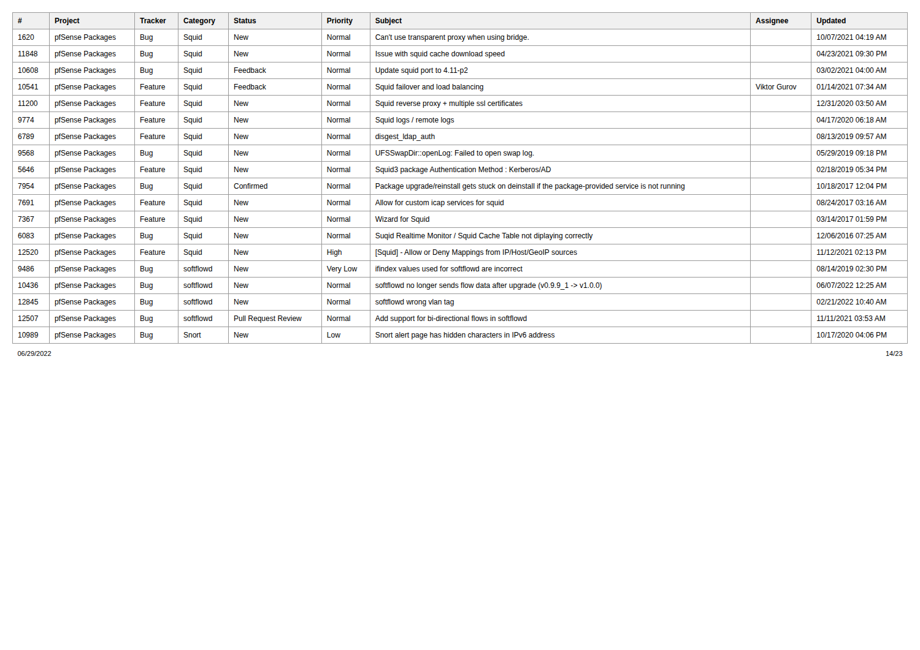Redmine issue listing
| # | Project | Tracker | Category | Status | Priority | Subject | Assignee | Updated |
| --- | --- | --- | --- | --- | --- | --- | --- | --- |
| 1620 | pfSense Packages | Bug | Squid | New | Normal | Can't use transparent proxy when using bridge. | | 10/07/2021 04:19 AM |
| 11848 | pfSense Packages | Bug | Squid | New | Normal | Issue with squid cache download speed | | 04/23/2021 09:30 PM |
| 10608 | pfSense Packages | Bug | Squid | Feedback | Normal | Update squid port to 4.11-p2 | | 03/02/2021 04:00 AM |
| 10541 | pfSense Packages | Feature | Squid | Feedback | Normal | Squid failover and load balancing | Viktor Gurov | 01/14/2021 07:34 AM |
| 11200 | pfSense Packages | Feature | Squid | New | Normal | Squid reverse proxy + multiple ssl certificates | | 12/31/2020 03:50 AM |
| 9774 | pfSense Packages | Feature | Squid | New | Normal | Squid logs / remote logs | | 04/17/2020 06:18 AM |
| 6789 | pfSense Packages | Feature | Squid | New | Normal | disgest_ldap_auth | | 08/13/2019 09:57 AM |
| 9568 | pfSense Packages | Bug | Squid | New | Normal | UFSSwapDir::openLog: Failed to open swap log. | | 05/29/2019 09:18 PM |
| 5646 | pfSense Packages | Feature | Squid | New | Normal | Squid3 package Authentication Method : Kerberos/AD | | 02/18/2019 05:34 PM |
| 7954 | pfSense Packages | Bug | Squid | Confirmed | Normal | Package upgrade/reinstall gets stuck on deinstall if the package-provided service is not running | | 10/18/2017 12:04 PM |
| 7691 | pfSense Packages | Feature | Squid | New | Normal | Allow for custom icap services for squid | | 08/24/2017 03:16 AM |
| 7367 | pfSense Packages | Feature | Squid | New | Normal | Wizard for Squid | | 03/14/2017 01:59 PM |
| 6083 | pfSense Packages | Bug | Squid | New | Normal | Suqid Realtime Monitor / Squid Cache Table not diplaying correctly | | 12/06/2016 07:25 AM |
| 12520 | pfSense Packages | Feature | Squid | New | High | [Squid] - Allow or Deny Mappings from IP/Host/GeoIP sources | | 11/12/2021 02:13 PM |
| 9486 | pfSense Packages | Bug | softflowd | New | Very Low | ifindex values used for softflowd are incorrect | | 08/14/2019 02:30 PM |
| 10436 | pfSense Packages | Bug | softflowd | New | Normal | softflowd no longer sends flow data after upgrade (v0.9.9_1 -> v1.0.0) | | 06/07/2022 12:25 AM |
| 12845 | pfSense Packages | Bug | softflowd | New | Normal | softflowd wrong vlan tag | | 02/21/2022 10:40 AM |
| 12507 | pfSense Packages | Bug | softflowd | Pull Request Review | Normal | Add support for bi-directional flows in softflowd | | 11/11/2021 03:53 AM |
| 10989 | pfSense Packages | Bug | Snort | New | Low | Snort alert page has hidden characters in IPv6 address | | 10/17/2020 04:06 PM |
| 06/29/2022 | 14/23 |